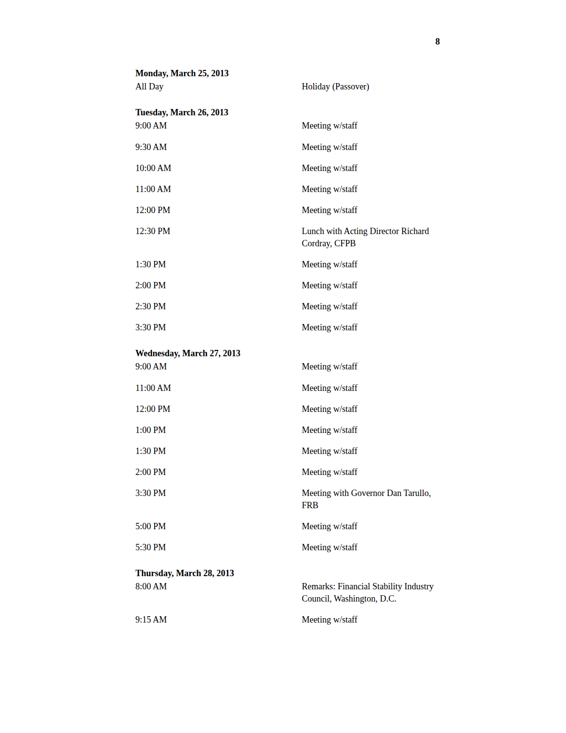8
Monday, March 25, 2013
| All Day | Holiday (Passover) |
Tuesday, March 26, 2013
| 9:00 AM | Meeting w/staff |
| 9:30 AM | Meeting w/staff |
| 10:00 AM | Meeting w/staff |
| 11:00 AM | Meeting w/staff |
| 12:00 PM | Meeting w/staff |
| 12:30 PM | Lunch with Acting Director Richard Cordray, CFPB |
| 1:30 PM | Meeting w/staff |
| 2:00 PM | Meeting w/staff |
| 2:30 PM | Meeting w/staff |
| 3:30 PM | Meeting w/staff |
Wednesday, March 27, 2013
| 9:00 AM | Meeting w/staff |
| 11:00 AM | Meeting w/staff |
| 12:00 PM | Meeting w/staff |
| 1:00 PM | Meeting w/staff |
| 1:30 PM | Meeting w/staff |
| 2:00 PM | Meeting w/staff |
| 3:30 PM | Meeting with Governor Dan Tarullo, FRB |
| 5:00 PM | Meeting w/staff |
| 5:30 PM | Meeting w/staff |
Thursday, March 28, 2013
| 8:00 AM | Remarks: Financial Stability Industry Council, Washington, D.C. |
| 9:15 AM | Meeting w/staff |